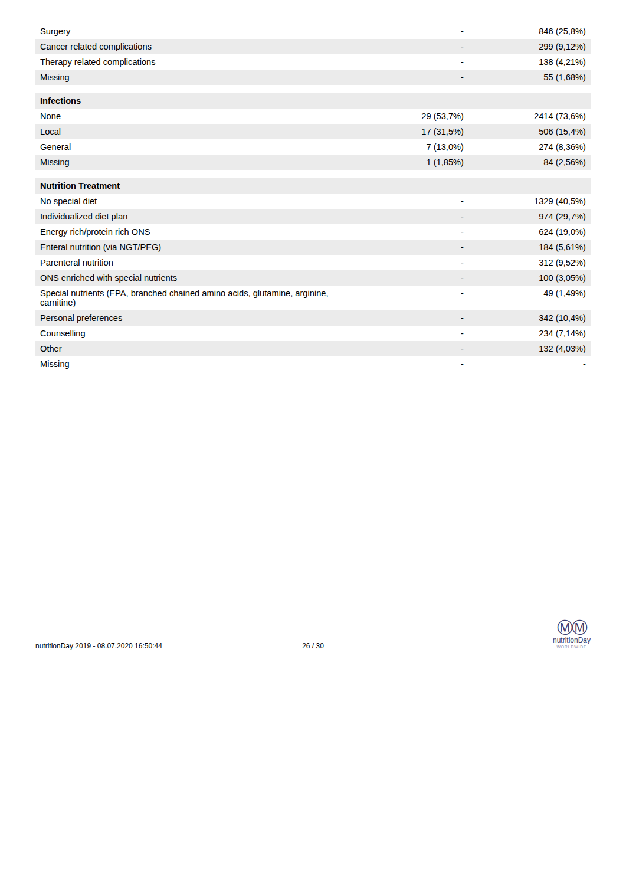| Surgery | - | 846 (25,8%) |
| Cancer related complications | - | 299 (9,12%) |
| Therapy related complications | - | 138 (4,21%) |
| Missing | - | 55 (1,68%) |
| Infections | | |
| None | 29 (53,7%) | 2414 (73,6%) |
| Local | 17 (31,5%) | 506 (15,4%) |
| General | 7 (13,0%) | 274 (8,36%) |
| Missing | 1 (1,85%) | 84 (2,56%) |
| Nutrition Treatment | | |
| No special diet | - | 1329 (40,5%) |
| Individualized diet plan | - | 974 (29,7%) |
| Energy rich/protein rich ONS | - | 624 (19,0%) |
| Enteral nutrition (via NGT/PEG) | - | 184 (5,61%) |
| Parenteral nutrition | - | 312 (9,52%) |
| ONS enriched with special nutrients | - | 100 (3,05%) |
| Special nutrients (EPA, branched chained amino acids, glutamine, arginine, carnitine) | - | 49 (1,49%) |
| Personal preferences | - | 342 (10,4%) |
| Counselling | - | 234 (7,14%) |
| Other | - | 132 (4,03%) |
| Missing | - | - |
nutritionDay 2019 - 08.07.2020 16:50:44
26 / 30
ⓂⓂ
nutrition Day
WORLDWIDE